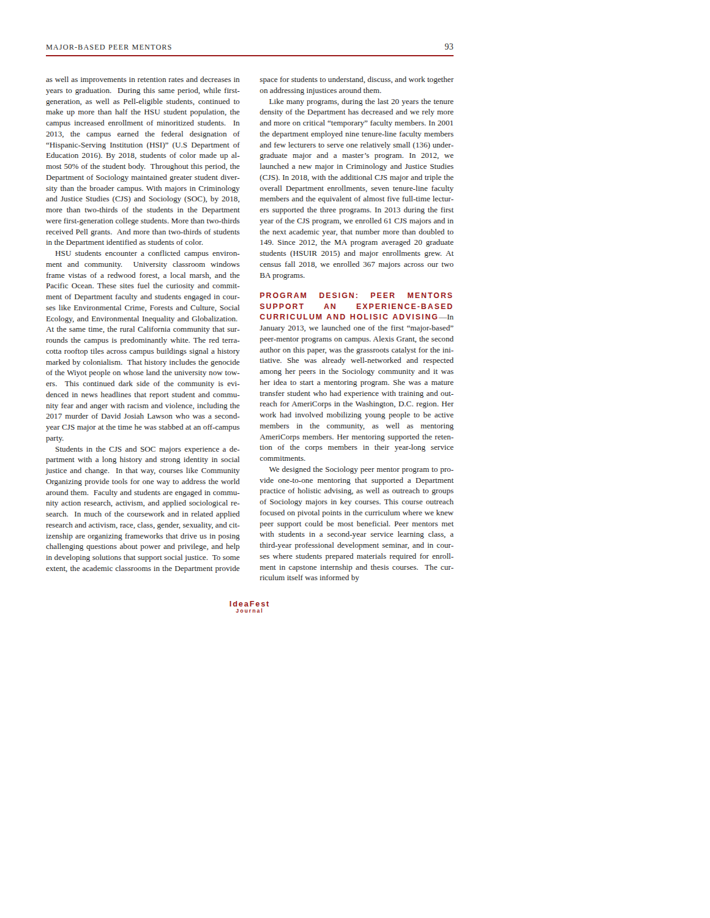Major-Based Peer Mentors 93
as well as improvements in retention rates and decreases in years to graduation. During this same period, while first-generation, as well as Pell-eligible students, continued to make up more than half the HSU student population, the campus increased enrollment of minoritized students. In 2013, the campus earned the federal designation of “Hispanic-Serving Institution (HSI)” (U.S Department of Education 2016). By 2018, students of color made up almost 50% of the student body. Throughout this period, the Department of Sociology maintained greater student diversity than the broader campus. With majors in Criminology and Justice Studies (CJS) and Sociology (SOC), by 2018, more than two-thirds of the students in the Department were first-generation college students. More than two-thirds received Pell grants. And more than two-thirds of students in the Department identified as students of color.
HSU students encounter a conflicted campus environment and community. University classroom windows frame vistas of a redwood forest, a local marsh, and the Pacific Ocean. These sites fuel the curiosity and commitment of Department faculty and students engaged in courses like Environmental Crime, Forests and Culture, Social Ecology, and Environmental Inequality and Globalization. At the same time, the rural California community that surrounds the campus is predominantly white. The red terracotta rooftop tiles across campus buildings signal a history marked by colonialism. That history includes the genocide of the Wiyot people on whose land the university now towers. This continued dark side of the community is evidenced in news headlines that report student and community fear and anger with racism and violence, including the 2017 murder of David Josiah Lawson who was a second-year CJS major at the time he was stabbed at an off-campus party.
Students in the CJS and SOC majors experience a department with a long history and strong identity in social justice and change. In that way, courses like Community Organizing provide tools for one way to address the world around them. Faculty and students are engaged in community action research, activism, and applied sociological research. In much of the coursework and in related applied research and activism, race, class, gender, sexuality, and citizenship are organizing frameworks that drive us in posing challenging questions about power and privilege, and help in developing solutions that support social justice. To some extent, the academic classrooms in the Department provide space for students to understand, discuss, and work together on addressing injustices around them.
Like many programs, during the last 20 years the tenure density of the Department has decreased and we rely more and more on critical “temporary” faculty members. In 2001 the department employed nine tenure-line faculty members and few lecturers to serve one relatively small (136) undergraduate major and a master’s program. In 2012, we launched a new major in Criminology and Justice Studies (CJS). In 2018, with the additional CJS major and triple the overall Department enrollments, seven tenure-line faculty members and the equivalent of almost five full-time lecturers supported the three programs. In 2013 during the first year of the CJS program, we enrolled 61 CJS majors and in the next academic year, that number more than doubled to 149. Since 2012, the MA program averaged 20 graduate students (HSUIR 2015) and major enrollments grew. At census fall 2018, we enrolled 367 majors across our two BA programs.
Program Design: Peer Mentors Support an Experience-Based Curriculum and Holisic Advising—In January 2013, we launched one of the first “major-based” peer-mentor programs on campus. Alexis Grant, the second author on this paper, was the grassroots catalyst for the initiative. She was already well-networked and respected among her peers in the Sociology community and it was her idea to start a mentoring program. She was a mature transfer student who had experience with training and outreach for AmeriCorps in the Washington, D.C. region. Her work had involved mobilizing young people to be active members in the community, as well as mentoring AmeriCorps members. Her mentoring supported the retention of the corps members in their year-long service commitments.
We designed the Sociology peer mentor program to provide one-to-one mentoring that supported a Department practice of holistic advising, as well as outreach to groups of Sociology majors in key courses. This course outreach focused on pivotal points in the curriculum where we knew peer support could be most beneficial. Peer mentors met with students in a second-year service learning class, a third-year professional development seminar, and in courses where students prepared materials required for enrollment in capstone internship and thesis courses. The curriculum itself was informed by
IdeaFest Journal